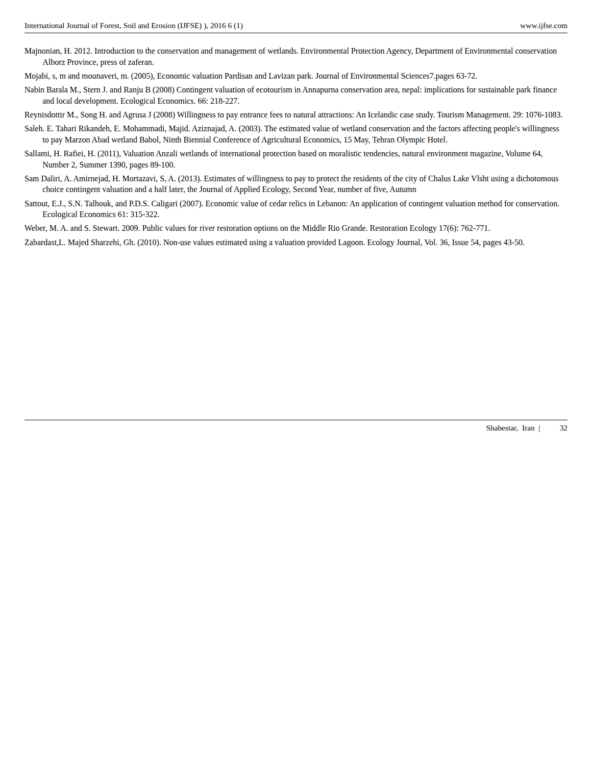International Journal of Forest, Soil and Erosion (IJFSE) ), 2016 6 (1) www.ijfse.com
Majnonian, H. 2012. Introduction to the conservation and management of wetlands. Environmental Protection Agency, Department of Environmental conservation Alborz Province, press of zaferan.
Mojabi, s, m and mounaveri, m. (2005), Economic valuation Pardisan and Lavizan park. Journal of Environmental Sciences7.pages 63-72.
Nabin Barala M., Stern J. and Ranju B (2008) Contingent valuation of ecotourism in Annapurna conservation area, nepal: implications for sustainable park finance and local development. Ecological Economics. 66: 218-227.
Reynisdottir M., Song H. and Agrusa J (2008) Willingness to pay entrance fees to natural attractions: An Icelandic case study. Tourism Management. 29: 1076-1083.
Saleh. E. Tahari Rikandeh, E. Mohammadi, Majid. Aziznajad, A. (2003). The estimated value of wetland conservation and the factors affecting people's willingness to pay Marzon Abad wetland Babol, Ninth Biennial Conference of Agricultural Economics, 15 May, Tehran Olympic Hotel.
Sallami, H. Rafiei, H. (2011), Valuation Anzali wetlands of international protection based on moralistic tendencies, natural environment magazine, Volume 64, Number 2, Summer 1390, pages 89-100.
Sam Daliri, A. Amirnejad, H. Mortazavi, S, A. (2013). Estimates of willingness to pay to protect the residents of the city of Chalus Lake Vlsht using a dichotomous choice contingent valuation and a half later, the Journal of Applied Ecology, Second Year, number of five, Autumn
Sattout, E.J., S.N. Talhouk, and P.D.S. Caligari (2007). Economic value of cedar relics in Lebanon: An application of contingent valuation method for conservation. Ecological Economics 61: 315-322.
Weber, M. A. and S. Stewart. 2009. Public values for river restoration options on the Middle Rio Grande. Restoration Ecology 17(6): 762-771.
Zabardast,L. Majed Sharzehi, Gh. (2010). Non-use values estimated using a valuation provided Lagoon. Ecology Journal, Vol. 36, Issue 54, pages 43-50.
Shabestar, Iran |32